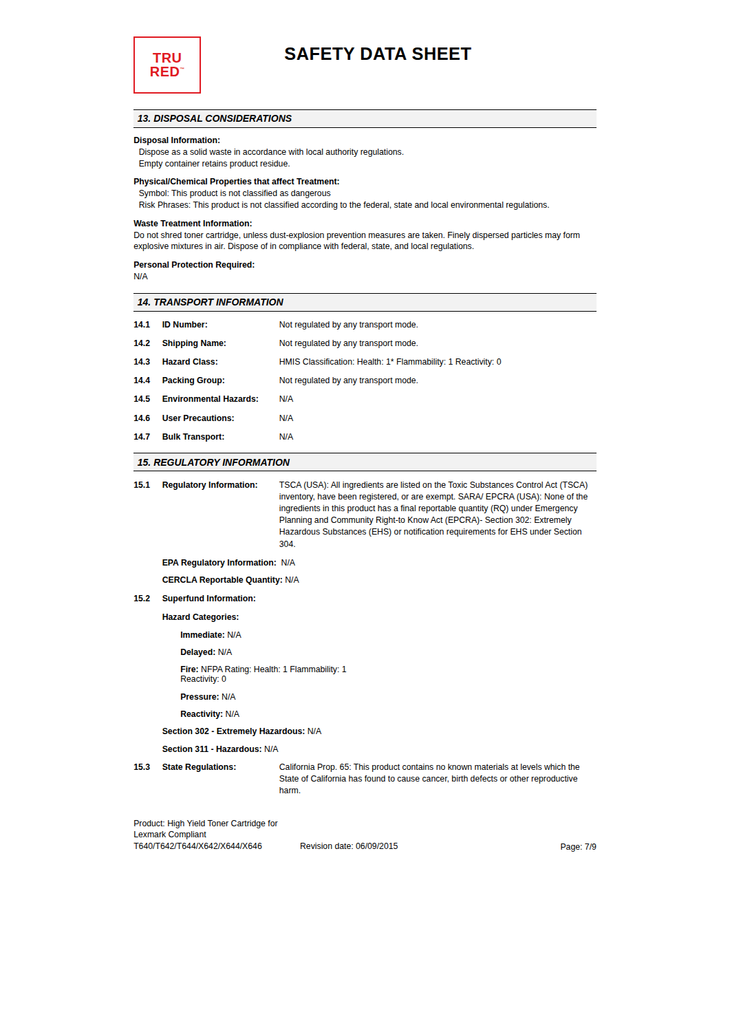TRU
RED™
SAFETY DATA SHEET
13. DISPOSAL CONSIDERATIONS
Disposal Information:
Dispose as a solid waste in accordance with local authority regulations.
Empty container retains product residue.
Physical/Chemical Properties that affect Treatment:
Symbol: This product is not classified as dangerous
Risk Phrases: This product is not classified according to the federal, state and local environmental regulations.
Waste Treatment Information:
Do not shred toner cartridge, unless dust-explosion prevention measures are taken. Finely dispersed particles may form explosive mixtures in air. Dispose of in compliance with federal, state, and local regulations.
Personal Protection Required:
N/A
14. TRANSPORT INFORMATION
14.1
ID Number:
Not regulated by any transport mode.
14.2
Shipping Name:
Not regulated by any transport mode.
14.3
Hazard Class:
HMIS Classification: Health: 1* Flammability: 1 Reactivity: 0
14.4
Packing Group:
Not regulated by any transport mode.
14.5
Environmental Hazards:
N/A
14.6
User Precautions:
N/A
14.7
Bulk Transport:
N/A
15. REGULATORY INFORMATION
15.1
Regulatory Information:
TSCA (USA): All ingredients are listed on the Toxic Substances Control Act (TSCA) inventory, have been registered, or are exempt. SARA/ EPCRA (USA): None of the ingredients in this product has a final reportable quantity (RQ) under Emergency Planning and Community Right-to Know Act (EPCRA)- Section 302: Extremely Hazardous Substances (EHS) or notification requirements for EHS under Section 304.
EPA Regulatory Information: N/A
CERCLA Reportable Quantity: N/A
15.2
Superfund Information:
Hazard Categories:
Immediate: N/A
Delayed: N/A
Fire: NFPA Rating: Health: 1 Flammability: 1
Reactivity: 0
Pressure: N/A
Reactivity: N/A
Section 302 - Extremely Hazardous: N/A
Section 311 - Hazardous: N/A
15.3
State Regulations:
California Prop. 65: This product contains no known materials at levels which the State of California has found to cause cancer, birth defects or other reproductive harm.
Product: High Yield Toner Cartridge for Lexmark Compliant T640/T642/T644/X642/X644/X646
Revision date: 06/09/2015
Page: 7/9